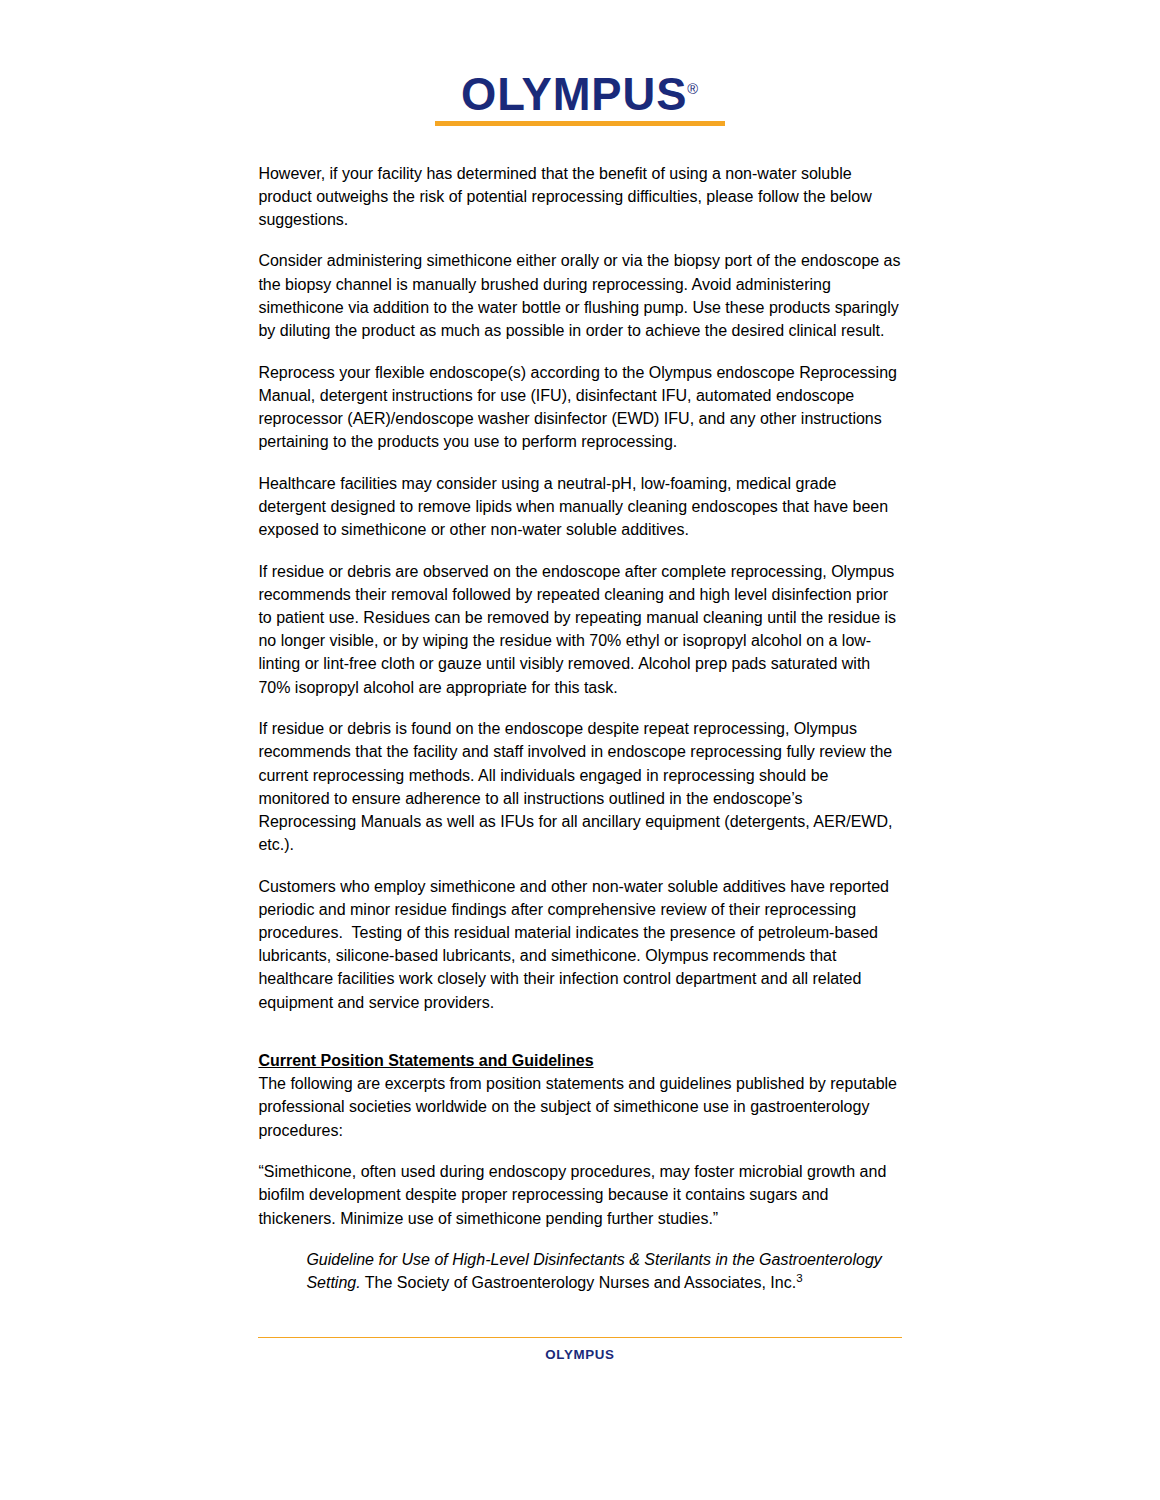OLYMPUS®
However, if your facility has determined that the benefit of using a non-water soluble product outweighs the risk of potential reprocessing difficulties, please follow the below suggestions.
Consider administering simethicone either orally or via the biopsy port of the endoscope as the biopsy channel is manually brushed during reprocessing. Avoid administering simethicone via addition to the water bottle or flushing pump. Use these products sparingly by diluting the product as much as possible in order to achieve the desired clinical result.
Reprocess your flexible endoscope(s) according to the Olympus endoscope Reprocessing Manual, detergent instructions for use (IFU), disinfectant IFU, automated endoscope reprocessor (AER)/endoscope washer disinfector (EWD) IFU, and any other instructions pertaining to the products you use to perform reprocessing.
Healthcare facilities may consider using a neutral-pH, low-foaming, medical grade detergent designed to remove lipids when manually cleaning endoscopes that have been exposed to simethicone or other non-water soluble additives.
If residue or debris are observed on the endoscope after complete reprocessing, Olympus recommends their removal followed by repeated cleaning and high level disinfection prior to patient use. Residues can be removed by repeating manual cleaning until the residue is no longer visible, or by wiping the residue with 70% ethyl or isopropyl alcohol on a low-linting or lint-free cloth or gauze until visibly removed. Alcohol prep pads saturated with 70% isopropyl alcohol are appropriate for this task.
If residue or debris is found on the endoscope despite repeat reprocessing, Olympus recommends that the facility and staff involved in endoscope reprocessing fully review the current reprocessing methods. All individuals engaged in reprocessing should be monitored to ensure adherence to all instructions outlined in the endoscope’s Reprocessing Manuals as well as IFUs for all ancillary equipment (detergents, AER/EWD, etc.).
Customers who employ simethicone and other non-water soluble additives have reported periodic and minor residue findings after comprehensive review of their reprocessing procedures. Testing of this residual material indicates the presence of petroleum-based lubricants, silicone-based lubricants, and simethicone. Olympus recommends that healthcare facilities work closely with their infection control department and all related equipment and service providers.
Current Position Statements and Guidelines
The following are excerpts from position statements and guidelines published by reputable professional societies worldwide on the subject of simethicone use in gastroenterology procedures:
“Simethicone, often used during endoscopy procedures, may foster microbial growth and biofilm development despite proper reprocessing because it contains sugars and thickeners. Minimize use of simethicone pending further studies.”
Guideline for Use of High-Level Disinfectants & Sterilants in the Gastroenterology Setting. The Society of Gastroenterology Nurses and Associates, Inc.3
OLYMPUS